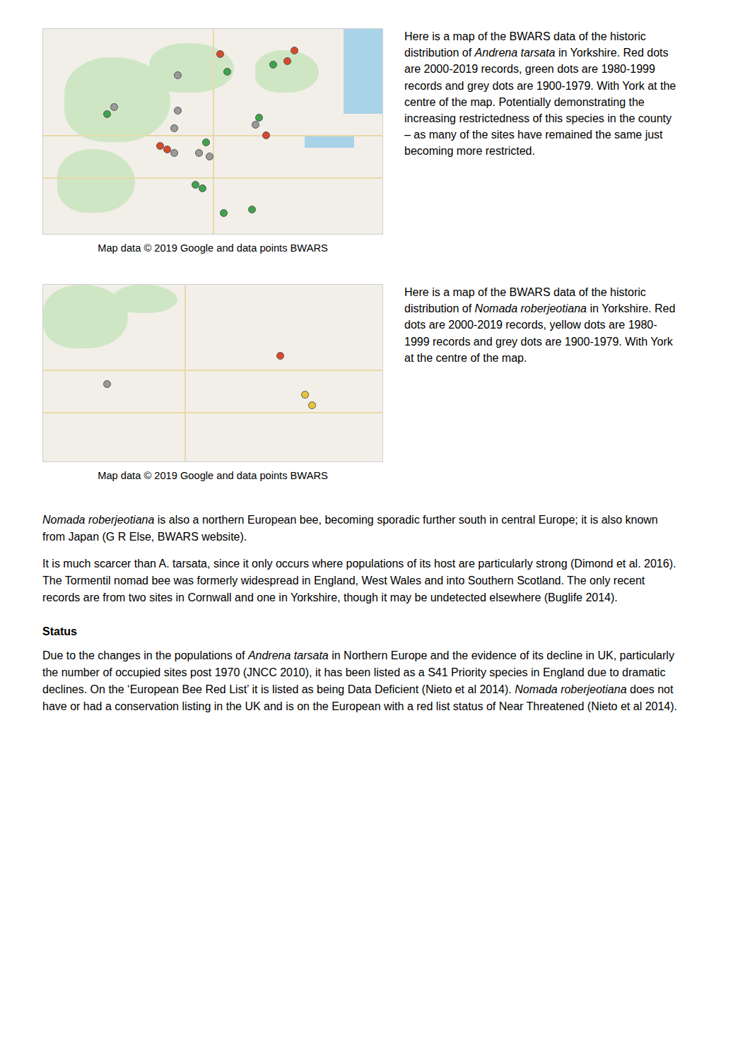Map data © 2019 Google and data points BWARS
Here is a map of the BWARS data of the historic distribution of Andrena tarsata in Yorkshire. Red dots are 2000-2019 records, green dots are 1980-1999 records and grey dots are 1900-1979. With York at the centre of the map. Potentially demonstrating the increasing restrictedness of this species in the county – as many of the sites have remained the same just becoming more restricted.
Map data © 2019 Google and data points BWARS
Here is a map of the BWARS data of the historic distribution of Nomada roberjeotiana in Yorkshire. Red dots are 2000-2019 records, yellow dots are 1980-1999 records and grey dots are 1900-1979. With York at the centre of the map.
Nomada roberjeotiana is also a northern European bee, becoming sporadic further south in central Europe; it is also known from Japan (G R Else, BWARS website).
It is much scarcer than A. tarsata, since it only occurs where populations of its host are particularly strong (Dimond et al. 2016). The Tormentil nomad bee was formerly widespread in England, West Wales and into Southern Scotland. The only recent records are from two sites in Cornwall and one in Yorkshire, though it may be undetected elsewhere (Buglife 2014).
Status
Due to the changes in the populations of Andrena tarsata in Northern Europe and the evidence of its decline in UK, particularly the number of occupied sites post 1970 (JNCC 2010), it has been listed as a S41 Priority species in England due to dramatic declines. On the ‘European Bee Red List’ it is listed as being Data Deficient (Nieto et al 2014). Nomada roberjeotiana does not have or had a conservation listing in the UK and is on the European with a red list status of Near Threatened (Nieto et al 2014).